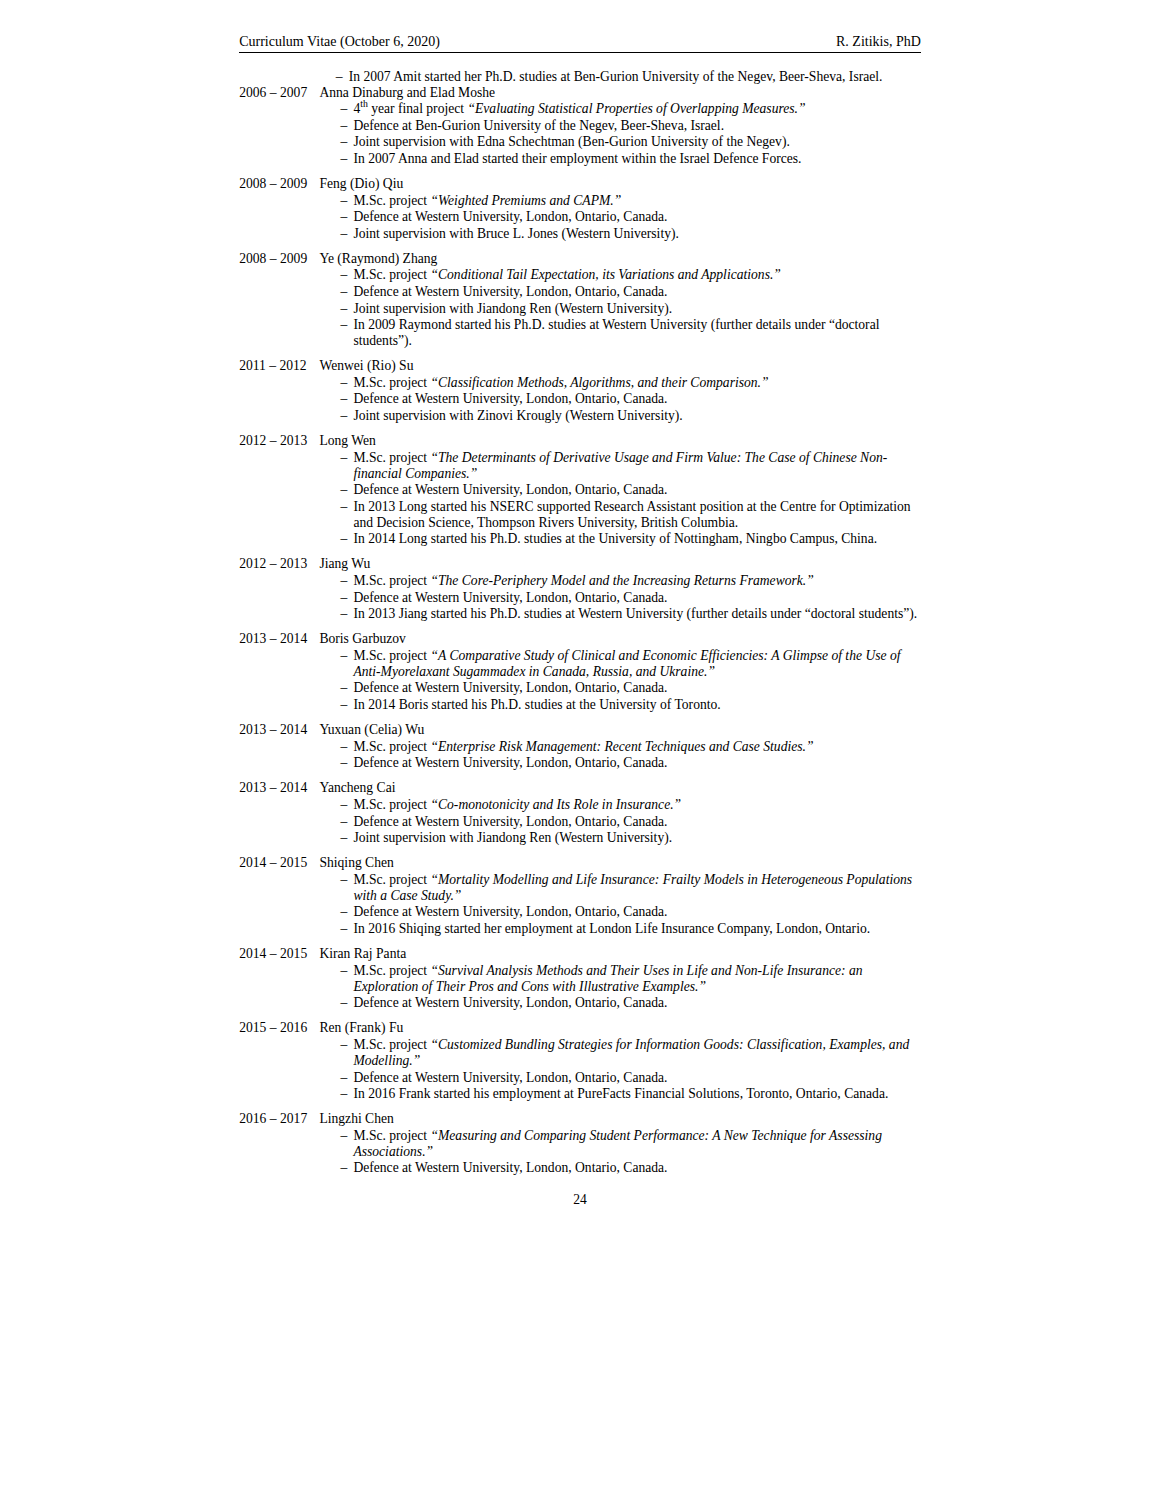Curriculum Vitae (October 6, 2020)
R. Zitikis, PhD
In 2007 Amit started her Ph.D. studies at Ben-Gurion University of the Negev, Beer-Sheva, Israel.
2006 – 2007
Anna Dinaburg and Elad Moshe
4th year final project “Evaluating Statistical Properties of Overlapping Measures.”
Defence at Ben-Gurion University of the Negev, Beer-Sheva, Israel.
Joint supervision with Edna Schechtman (Ben-Gurion University of the Negev).
In 2007 Anna and Elad started their employment within the Israel Defence Forces.
2008 – 2009
Feng (Dio) Qiu
M.Sc. project “Weighted Premiums and CAPM.”
Defence at Western University, London, Ontario, Canada.
Joint supervision with Bruce L. Jones (Western University).
2008 – 2009
Ye (Raymond) Zhang
M.Sc. project “Conditional Tail Expectation, its Variations and Applications.”
Defence at Western University, London, Ontario, Canada.
Joint supervision with Jiandong Ren (Western University).
In 2009 Raymond started his Ph.D. studies at Western University (further details under “doctoral students”).
2011 – 2012
Wenwei (Rio) Su
M.Sc. project “Classification Methods, Algorithms, and their Comparison.”
Defence at Western University, London, Ontario, Canada.
Joint supervision with Zinovi Krougly (Western University).
2012 – 2013
Long Wen
M.Sc. project “The Determinants of Derivative Usage and Firm Value: The Case of Chinese Non-financial Companies.”
Defence at Western University, London, Ontario, Canada.
In 2013 Long started his NSERC supported Research Assistant position at the Centre for Optimization and Decision Science, Thompson Rivers University, British Columbia.
In 2014 Long started his Ph.D. studies at the University of Nottingham, Ningbo Campus, China.
2012 – 2013
Jiang Wu
M.Sc. project “The Core-Periphery Model and the Increasing Returns Framework.”
Defence at Western University, London, Ontario, Canada.
In 2013 Jiang started his Ph.D. studies at Western University (further details under “doctoral students”).
2013 – 2014
Boris Garbuzov
M.Sc. project “A Comparative Study of Clinical and Economic Efficiencies: A Glimpse of the Use of Anti-Myorelaxant Sugammadex in Canada, Russia, and Ukraine.”
Defence at Western University, London, Ontario, Canada.
In 2014 Boris started his Ph.D. studies at the University of Toronto.
2013 – 2014
Yuxuan (Celia) Wu
M.Sc. project “Enterprise Risk Management: Recent Techniques and Case Studies.”
Defence at Western University, London, Ontario, Canada.
2013 – 2014
Yancheng Cai
M.Sc. project “Co-monotonicity and Its Role in Insurance.”
Defence at Western University, London, Ontario, Canada.
Joint supervision with Jiandong Ren (Western University).
2014 – 2015
Shiqing Chen
M.Sc. project “Mortality Modelling and Life Insurance: Frailty Models in Heterogeneous Populations with a Case Study.”
Defence at Western University, London, Ontario, Canada.
In 2016 Shiqing started her employment at London Life Insurance Company, London, Ontario.
2014 – 2015
Kiran Raj Panta
M.Sc. project “Survival Analysis Methods and Their Uses in Life and Non-Life Insurance: an Exploration of Their Pros and Cons with Illustrative Examples.”
Defence at Western University, London, Ontario, Canada.
2015 – 2016
Ren (Frank) Fu
M.Sc. project “Customized Bundling Strategies for Information Goods: Classification, Examples, and Modelling.”
Defence at Western University, London, Ontario, Canada.
In 2016 Frank started his employment at PureFacts Financial Solutions, Toronto, Ontario, Canada.
2016 – 2017
Lingzhi Chen
M.Sc. project “Measuring and Comparing Student Performance: A New Technique for Assessing Associations.”
Defence at Western University, London, Ontario, Canada.
24